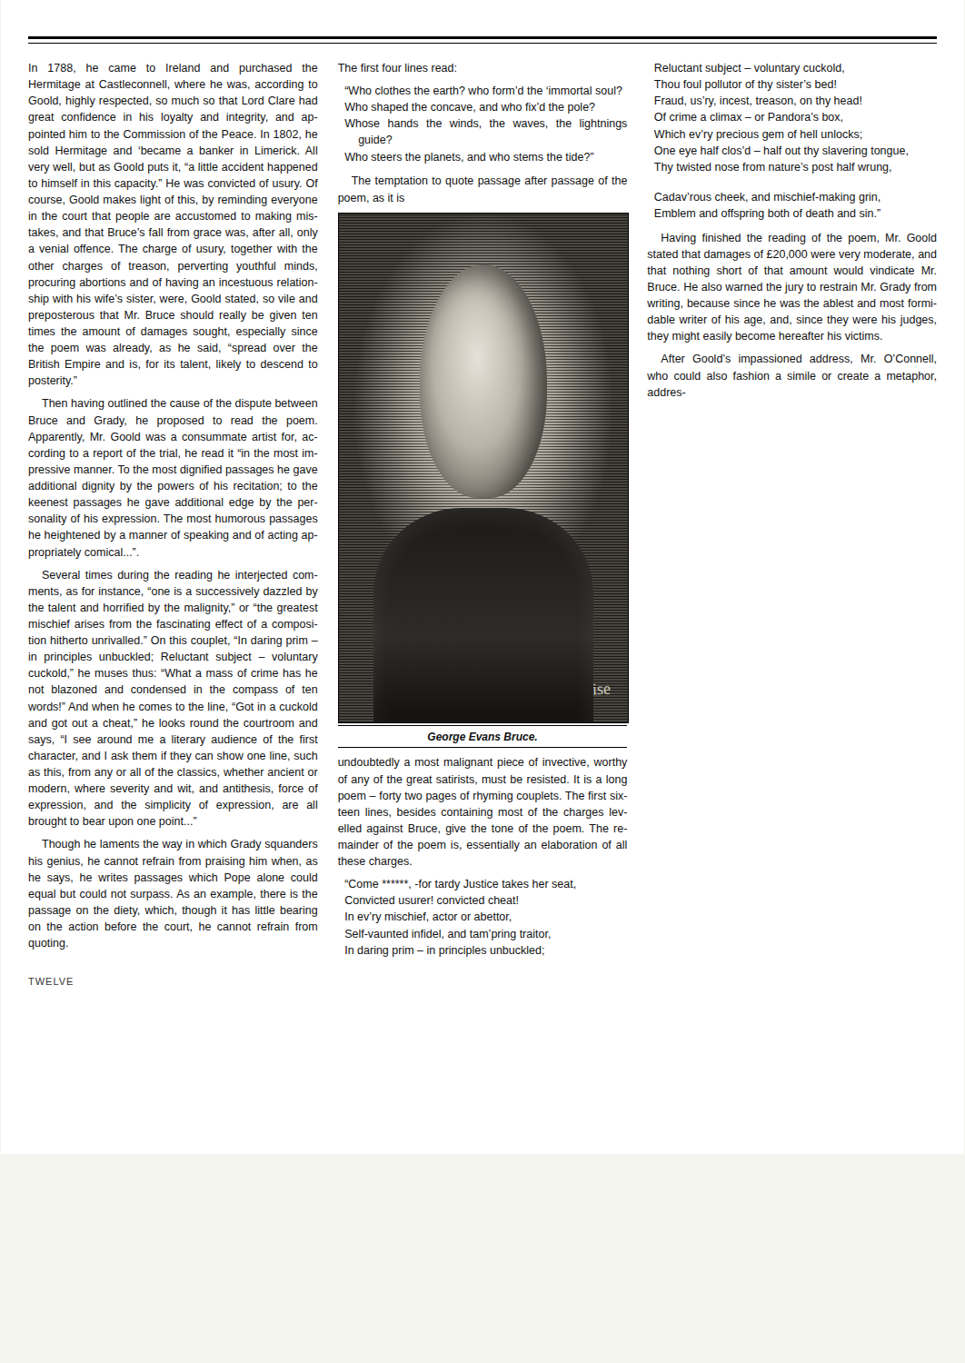In 1788, he came to Ireland and purchased the Hermitage at Castleconnell, where he was, according to Goold, highly respected, so much so that Lord Clare had great confidence in his loyalty and integrity, and appointed him to the Commission of the Peace. In 1802, he sold Hermitage and ‘became a banker in Limerick. All very well, but as Goold puts it, “a little accident happened to himself in this capacity.” He was convicted of usury. Of course, Goold makes light of this, by reminding everyone in the court that people are accustomed to making mistakes, and that Bruce’s fall from grace was, after all, only a venial offence. The charge of usury, together with the other charges of treason, perverting youthful minds, procuring abortions and of having an incestuous relationship with his wife’s sister, were, Goold stated, so vile and preposterous that Mr. Bruce should really be given ten times the amount of damages sought, especially since the poem was already, as he said, “spread over the British Empire and is, for its talent, likely to descend to posterity.”
Then having outlined the cause of the dispute between Bruce and Grady, he proposed to read the poem. Apparently, Mr. Goold was a consummate artist for, according to a report of the trial, he read it “in the most impressive manner. To the most dignified passages he gave additional dignity by the powers of his recitation; to the keenest passages he gave additional edge by the personality of his expression. The most humorous passages he heightened by a manner of speaking and of acting appropriately comical...”.
Several times during the reading he interjected comments, as for instance, “one is a successively dazzled by the talent and horrified by the malignity,” or “the greatest mischief arises from the fascinating effect of a composition hitherto unrivalled.” On this couplet, “In daring prim – in principles unbuckled; Reluctant subject – voluntary cuckold,” he muses thus: “What a mass of crime has he not blazoned and condensed in the compass of ten words!” And when he comes to the line, “Got in a cuckold and got out a cheat,” he looks round the courtroom and says, “I see around me a literary audience of the first character, and I ask them if they can show one line, such as this, from any or all of the classics, whether ancient or modern, where severity and wit, and antithesis, force of expression, and the simplicity of expression, are all brought to bear upon one point...”
Though he laments the way in which Grady squanders his genius, he cannot refrain from praising him when, as he says, he writes passages which Pope alone could equal but could not surpass. As an example, there is the passage on the diety, which, though it has little bearing on the action before the court, he cannot refrain from quoting.
TWELVE
The first four lines read:
“Who clothes the earth? who form’d the ‘immortal soul?
Who shaped the concave, and who fix’d the pole?
Whose hands the winds, the waves, the lightnings guide?
Who steers the planets, and who stems the tide?”
The temptation to quote passage after passage of the poem, as it is
Maclise
George Evans Bruce.
undoubtedly a most malignant piece of invective, worthy of any of the great satirists, must be resisted. It is a long poem – forty two pages of rhyming couplets. The first sixteen lines, besides containing most of the charges levelled against Bruce, give the tone of the poem. The remainder of the poem is, essentially an elaboration of all these charges.
“Come ******, -for tardy Justice takes her seat,
Convicted usurer! convicted cheat!
In ev’ry mischief, actor or abettor,
Self-vaunted infidel, and tam’pring traitor,
In daring prim – in principles unbuckled;
Reluctant subject – voluntary cuckold,
Thou foul pollutor of thy sister’s bed!
Fraud, us’ry, incest, treason, on thy head!
Of crime a climax – or Pandora’s box,
Which ev’ry precious gem of hell unlocks;
One eye half clos’d – half out thy slavering tongue,
Thy twisted nose from nature’s post half wrung,
Cadav’rous cheek, and mischief-making grin,
Emblem and offspring both of death and sin.”
Having finished the reading of the poem, Mr. Goold stated that damages of £20,000 were very moderate, and that nothing short of that amount would vindicate Mr. Bruce. He also warned the jury to restrain Mr. Grady from writing, because since he was the ablest and most formidable writer of his age, and, since they were his judges, they might easily become hereafter his victims.
After Goold’s impassioned address, Mr. O’Connell, who could also fashion a simile or create a metaphor, addres-